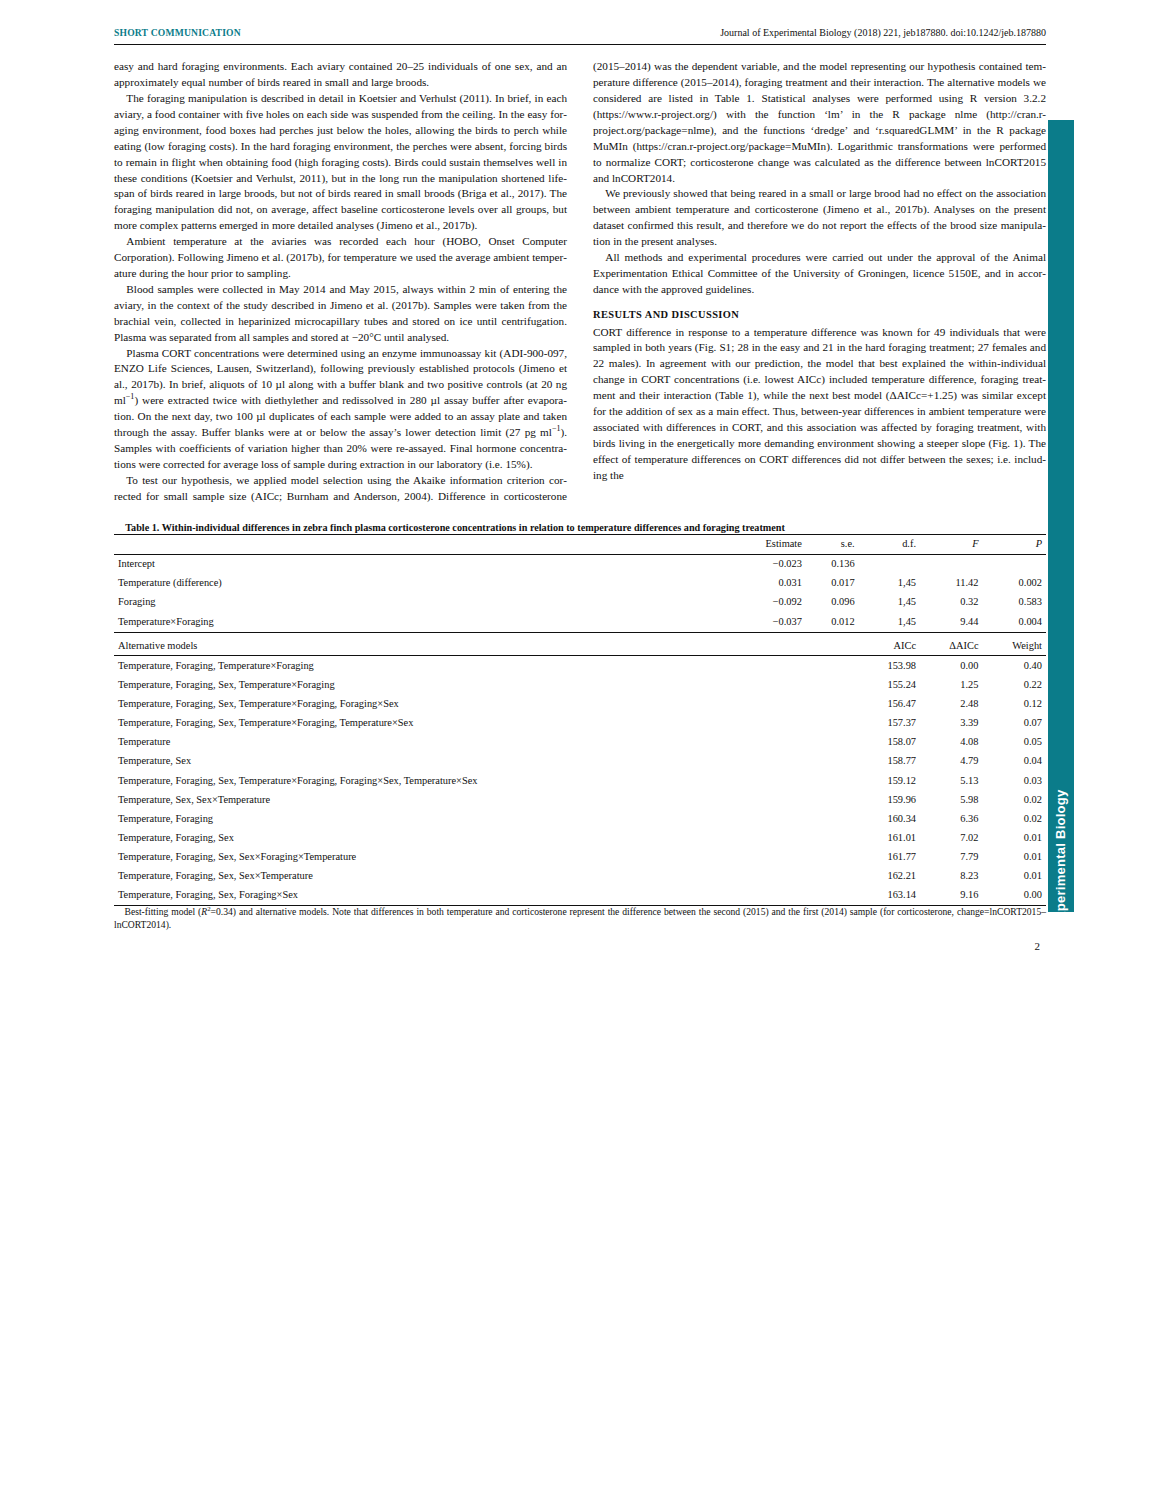Short Communication
Journal of Experimental Biology (2018) 221, jeb187880. doi:10.1242/jeb.187880
easy and hard foraging environments. Each aviary contained 20–25 individuals of one sex, and an approximately equal number of birds reared in small and large broods.
The foraging manipulation is described in detail in Koetsier and Verhulst (2011). In brief, in each aviary, a food container with five holes on each side was suspended from the ceiling. In the easy foraging environment, food boxes had perches just below the holes, allowing the birds to perch while eating (low foraging costs). In the hard foraging environment, the perches were absent, forcing birds to remain in flight when obtaining food (high foraging costs). Birds could sustain themselves well in these conditions (Koetsier and Verhulst, 2011), but in the long run the manipulation shortened lifespan of birds reared in large broods, but not of birds reared in small broods (Briga et al., 2017). The foraging manipulation did not, on average, affect baseline corticosterone levels over all groups, but more complex patterns emerged in more detailed analyses (Jimeno et al., 2017b).
Ambient temperature at the aviaries was recorded each hour (HOBO, Onset Computer Corporation). Following Jimeno et al. (2017b), for temperature we used the average ambient temperature during the hour prior to sampling.
Blood samples were collected in May 2014 and May 2015, always within 2 min of entering the aviary, in the context of the study described in Jimeno et al. (2017b). Samples were taken from the brachial vein, collected in heparinized microcapillary tubes and stored on ice until centrifugation. Plasma was separated from all samples and stored at −20°C until analysed.
Plasma CORT concentrations were determined using an enzyme immunoassay kit (ADI-900-097, ENZO Life Sciences, Lausen, Switzerland), following previously established protocols (Jimeno et al., 2017b). In brief, aliquots of 10 µl along with a buffer blank and two positive controls (at 20 ng ml−1) were extracted twice with diethylether and redissolved in 280 µl assay buffer after evaporation. On the next day, two 100 µl duplicates of each sample were added to an assay plate and taken through the assay. Buffer blanks were at or below the assay’s lower detection limit (27 pg ml−1). Samples with coefficients of variation higher than 20% were re-assayed. Final hormone concentrations were corrected for average loss of sample during extraction in our laboratory (i.e. 15%).
To test our hypothesis, we applied model selection using the Akaike information criterion corrected for small sample size (AICc; Burnham and Anderson, 2004). Difference in corticosterone (2015–2014) was the dependent variable, and the model representing our hypothesis contained temperature difference (2015–2014), foraging treatment and their interaction. The alternative models we considered are listed in Table 1. Statistical analyses were performed using R version 3.2.2 (https://www.r-project.org/) with the function ‘lm’ in the R package nlme (http://cran.r-project.org/package=nlme), and the functions ‘dredge’ and ‘r.squaredGLMM’ in the R package MuMIn (https://cran.r-project.org/package=MuMIn). Logarithmic transformations were performed to normalize CORT; corticosterone change was calculated as the difference between lnCORT2015 and lnCORT2014.
We previously showed that being reared in a small or large brood had no effect on the association between ambient temperature and corticosterone (Jimeno et al., 2017b). Analyses on the present dataset confirmed this result, and therefore we do not report the effects of the brood size manipulation in the present analyses.
All methods and experimental procedures were carried out under the approval of the Animal Experimentation Ethical Committee of the University of Groningen, licence 5150E, and in accordance with the approved guidelines.
Results and discussion
CORT difference in response to a temperature difference was known for 49 individuals that were sampled in both years (Fig. S1; 28 in the easy and 21 in the hard foraging treatment; 27 females and 22 males). In agreement with our prediction, the model that best explained the within-individual change in CORT concentrations (i.e. lowest AICc) included temperature difference, foraging treatment and their interaction (Table 1), while the next best model (ΔAICc=+1.25) was similar except for the addition of sex as a main effect. Thus, between-year differences in ambient temperature were associated with differences in CORT, and this association was affected by foraging treatment, with birds living in the energetically more demanding environment showing a steeper slope (Fig. 1). The effect of temperature differences on CORT differences did not differ between the sexes; i.e. including the
Table 1. Within-individual differences in zebra finch plasma corticosterone concentrations in relation to temperature differences and foraging treatment
| | Estimate | s.e. | d.f. | F | P |
| --- | --- | --- | --- | --- | --- |
| Intercept | −0.023 | 0.136 | | | |
| Temperature (difference) | 0.031 | 0.017 | 1,45 | 11.42 | 0.002 |
| Foraging | −0.092 | 0.096 | 1,45 | 0.32 | 0.583 |
| Temperature×Foraging | −0.037 | 0.012 | 1,45 | 9.44 | 0.004 |
| Alternative models | | | AICc | ΔAICc | Weight |
| Temperature, Foraging, Temperature×Foraging | | | 153.98 | 0.00 | 0.40 |
| Temperature, Foraging, Sex, Temperature×Foraging | | | 155.24 | 1.25 | 0.22 |
| Temperature, Foraging, Sex, Temperature×Foraging, Foraging×Sex | | | 156.47 | 2.48 | 0.12 |
| Temperature, Foraging, Sex, Temperature×Foraging, Temperature×Sex | | | 157.37 | 3.39 | 0.07 |
| Temperature | | | 158.07 | 4.08 | 0.05 |
| Temperature, Sex | | | 158.77 | 4.79 | 0.04 |
| Temperature, Foraging, Sex, Temperature×Foraging, Foraging×Sex, Temperature×Sex | | | 159.12 | 5.13 | 0.03 |
| Temperature, Sex, Sex×Temperature | | | 159.96 | 5.98 | 0.02 |
| Temperature, Foraging | | | 160.34 | 6.36 | 0.02 |
| Temperature, Foraging, Sex | | | 161.01 | 7.02 | 0.01 |
| Temperature, Foraging, Sex, Sex×Foraging×Temperature | | | 161.77 | 7.79 | 0.01 |
| Temperature, Foraging, Sex, Sex×Temperature | | | 162.21 | 8.23 | 0.01 |
| Temperature, Foraging, Sex, Foraging×Sex | | | 163.14 | 9.16 | 0.00 |
Best-fitting model (R2=0.34) and alternative models. Note that differences in both temperature and corticosterone represent the difference between the second (2015) and the first (2014) sample (for corticosterone, change=lnCORT2015–lnCORT2014).
Journal of Experimental Biology
2